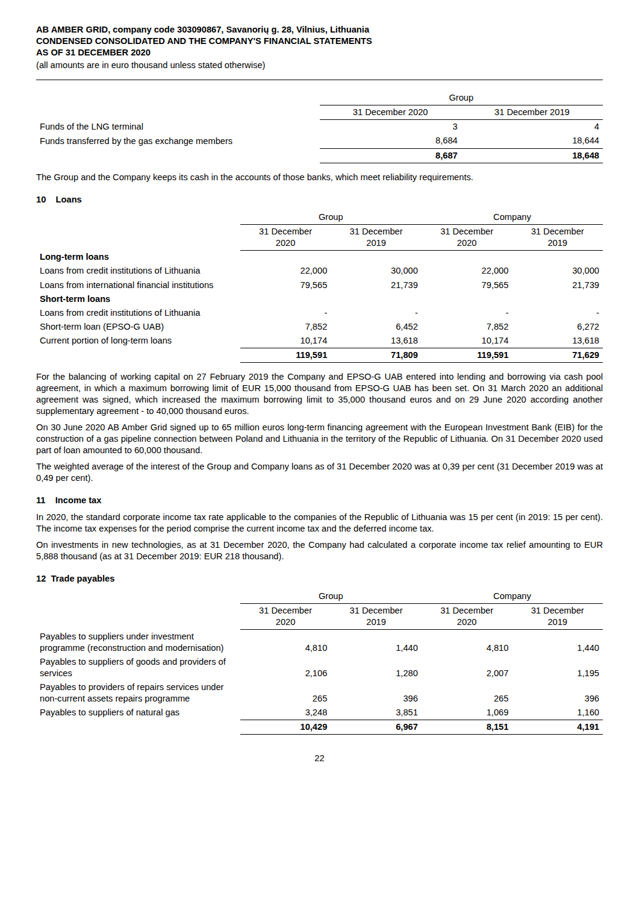AB AMBER GRID, company code 303090867, Savanorių g. 28, Vilnius, Lithuania
CONDENSED CONSOLIDATED AND THE COMPANY'S FINANCIAL STATEMENTS
AS OF 31 DECEMBER 2020
(all amounts are in euro thousand unless stated otherwise)
| | Group |
| | 31 December 2020 | 31 December 2019 |
| Funds of the LNG terminal | 3 | 4 |
| Funds transferred by the gas exchange members | 8,684 | 18,644 |
| | 8,687 | 18,648 |
The Group and the Company keeps its cash in the accounts of those banks, which meet reliability requirements.
10 Loans
| | Group | Company |
| | 31 December 2020 | 31 December 2019 | 31 December 2020 | 31 December 2019 |
| Long-term loans | | | | |
| Loans from credit institutions of Lithuania | 22,000 | 30,000 | 22,000 | 30,000 |
| Loans from international financial institutions | 79,565 | 21,739 | 79,565 | 21,739 |
| Short-term loans | | | | |
| Loans from credit institutions of Lithuania | - | - | - | - |
| Short-term loan (EPSO-G UAB) | 7,852 | 6,452 | 7,852 | 6,272 |
| Current portion of long-term loans | 10,174 | 13,618 | 10,174 | 13,618 |
| | 119,591 | 71,809 | 119,591 | 71,629 |
For the balancing of working capital on 27 February 2019 the Company and EPSO-G UAB entered into lending and borrowing via cash pool agreement, in which a maximum borrowing limit of EUR 15,000 thousand from EPSO-G UAB has been set. On 31 March 2020 an additional agreement was signed, which increased the maximum borrowing limit to 35,000 thousand euros and on 29 June 2020 according another supplementary agreement - to 40,000 thousand euros.
On 30 June 2020 AB Amber Grid signed up to 65 million euros long-term financing agreement with the European Investment Bank (EIB) for the construction of a gas pipeline connection between Poland and Lithuania in the territory of the Republic of Lithuania. On 31 December 2020 used part of loan amounted to 60,000 thousand.
The weighted average of the interest of the Group and Company loans as of 31 December 2020 was at 0,39 per cent (31 December 2019 was at 0,49 per cent).
11 Income tax
In 2020, the standard corporate income tax rate applicable to the companies of the Republic of Lithuania was 15 per cent (in 2019: 15 per cent). The income tax expenses for the period comprise the current income tax and the deferred income tax.
On investments in new technologies, as at 31 December 2020, the Company had calculated a corporate income tax relief amounting to EUR 5,888 thousand (as at 31 December 2019: EUR 218 thousand).
12 Trade payables
| | Group | Company |
| | 31 December 2020 | 31 December 2019 | 31 December 2020 | 31 December 2019 |
| Payables to suppliers under investment programme (reconstruction and modernisation) | 4,810 | 1,440 | 4,810 | 1,440 |
| Payables to suppliers of goods and providers of services | 2,106 | 1,280 | 2,007 | 1,195 |
| Payables to providers of repairs services under non-current assets repairs programme | 265 | 396 | 265 | 396 |
| Payables to suppliers of natural gas | 3,248 | 3,851 | 1,069 | 1,160 |
| | 10,429 | 6,967 | 8,151 | 4,191 |
22